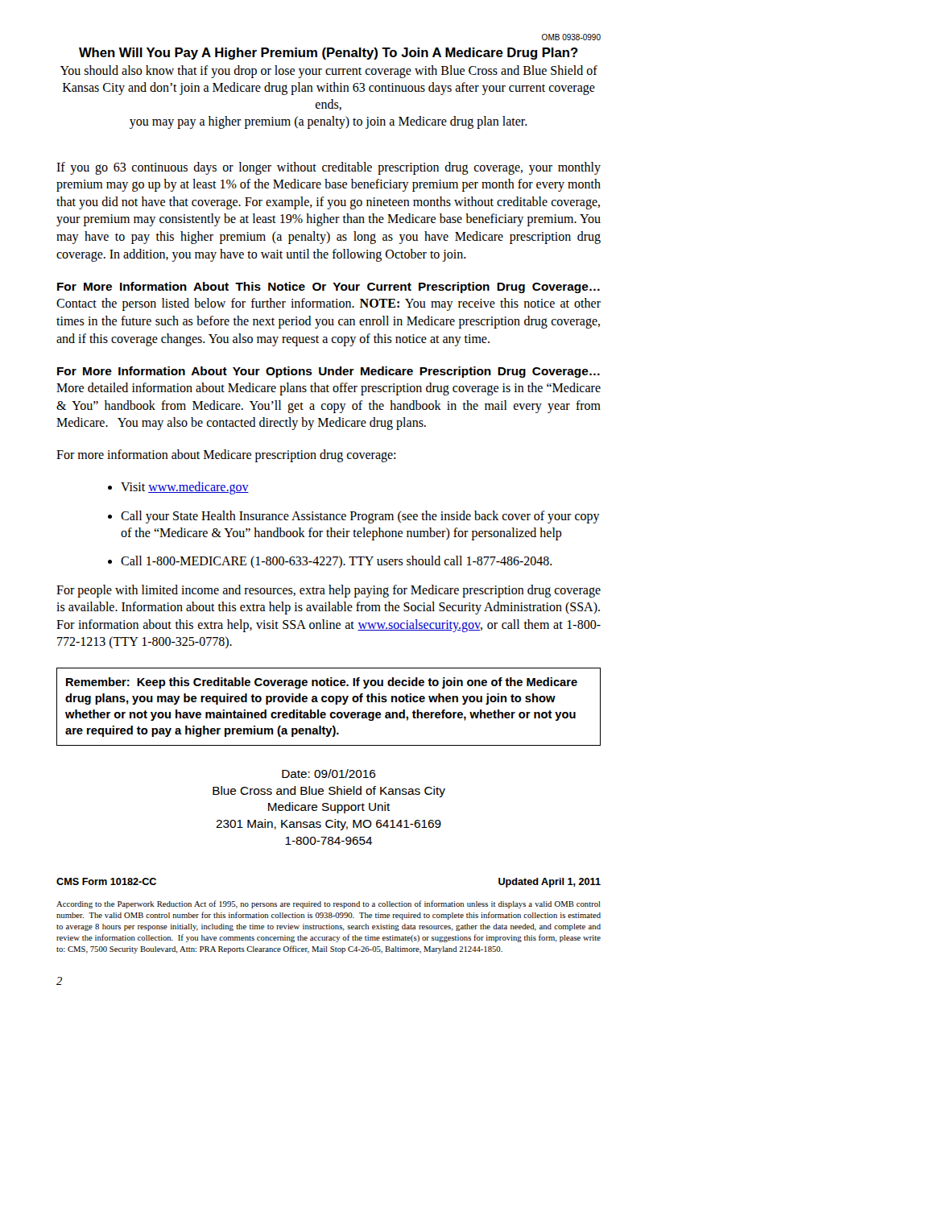OMB 0938-0990
When Will You Pay A Higher Premium (Penalty) To Join A Medicare Drug Plan?
You should also know that if you drop or lose your current coverage with Blue Cross and Blue Shield of
Kansas City and don’t join a Medicare drug plan within 63 continuous days after your current coverage ends,
you may pay a higher premium (a penalty) to join a Medicare drug plan later.
If you go 63 continuous days or longer without creditable prescription drug coverage, your monthly premium may go up by at least 1% of the Medicare base beneficiary premium per month for every month that you did not have that coverage. For example, if you go nineteen months without creditable coverage, your premium may consistently be at least 19% higher than the Medicare base beneficiary premium. You may have to pay this higher premium (a penalty) as long as you have Medicare prescription drug coverage. In addition, you may have to wait until the following October to join.
For More Information About This Notice Or Your Current Prescription Drug Coverage… Contact the person listed below for further information. NOTE: You may receive this notice at other times in the future such as before the next period you can enroll in Medicare prescription drug coverage, and if this coverage changes. You also may request a copy of this notice at any time.
For More Information About Your Options Under Medicare Prescription Drug Coverage… More detailed information about Medicare plans that offer prescription drug coverage is in the “Medicare & You” handbook from Medicare. You’ll get a copy of the handbook in the mail every year from Medicare. You may also be contacted directly by Medicare drug plans.
For more information about Medicare prescription drug coverage:
Visit www.medicare.gov
Call your State Health Insurance Assistance Program (see the inside back cover of your copy of the “Medicare & You” handbook for their telephone number) for personalized help
Call 1-800-MEDICARE (1-800-633-4227). TTY users should call 1-877-486-2048.
For people with limited income and resources, extra help paying for Medicare prescription drug coverage is available. Information about this extra help is available from the Social Security Administration (SSA). For information about this extra help, visit SSA online at www.socialsecurity.gov, or call them at 1-800-772-1213 (TTY 1-800-325-0778).
Remember: Keep this Creditable Coverage notice. If you decide to join one of the Medicare drug plans, you may be required to provide a copy of this notice when you join to show whether or not you have maintained creditable coverage and, therefore, whether or not you are required to pay a higher premium (a penalty).
Date: 09/01/2016
Blue Cross and Blue Shield of Kansas City
Medicare Support Unit
2301 Main, Kansas City, MO 64141-6169
1-800-784-9654
CMS Form 10182-CC Updated April 1, 2011
According to the Paperwork Reduction Act of 1995, no persons are required to respond to a collection of information unless it displays a valid OMB control number. The valid OMB control number for this information collection is 0938-0990. The time required to complete this information collection is estimated to average 8 hours per response initially, including the time to review instructions, search existing data resources, gather the data needed, and complete and review the information collection. If you have comments concerning the accuracy of the time estimate(s) or suggestions for improving this form, please write to: CMS, 7500 Security Boulevard, Attn: PRA Reports Clearance Officer, Mail Stop C4-26-05, Baltimore, Maryland 21244-1850.
2